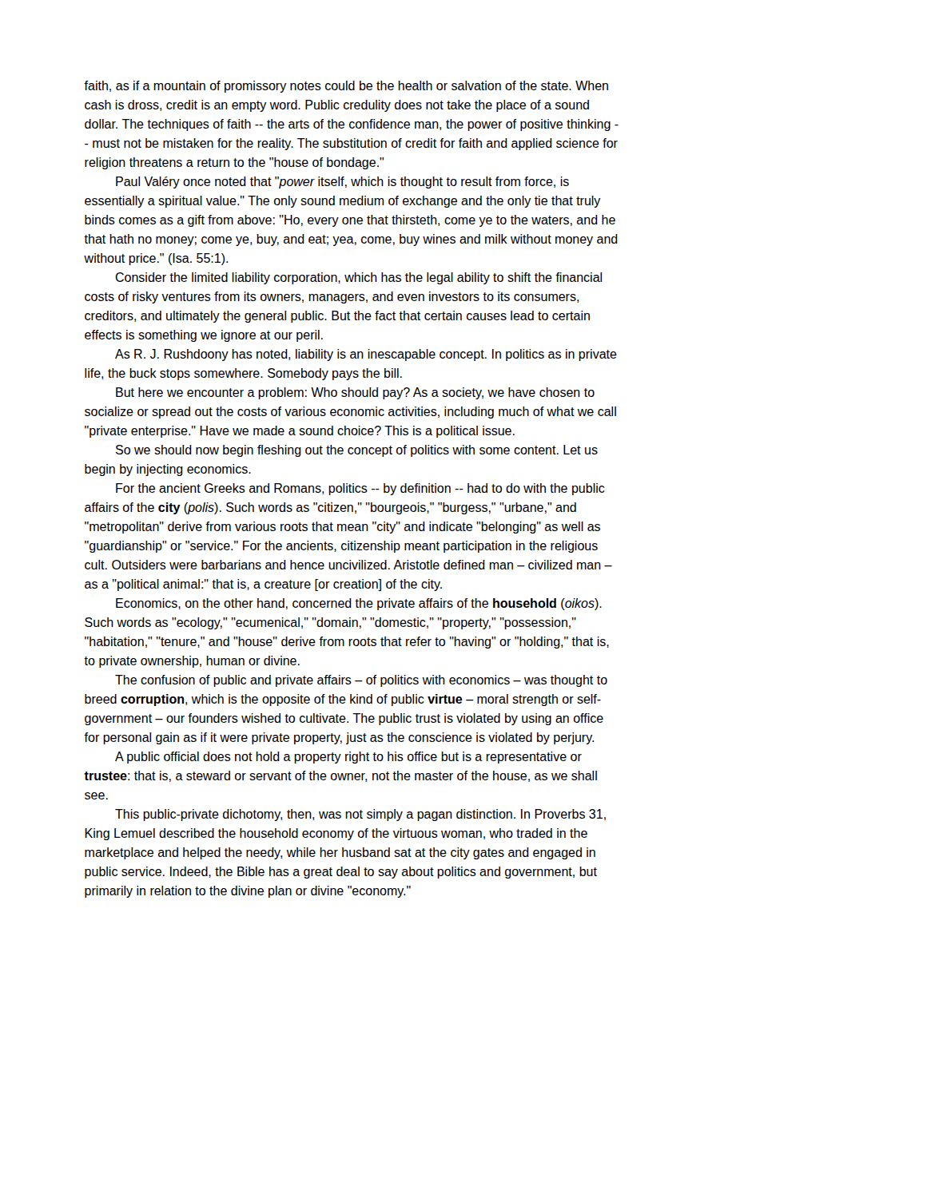faith, as if a mountain of promissory notes could be the health or salvation of the state. When cash is dross, credit is an empty word. Public credulity does not take the place of a sound dollar. The techniques of faith -- the arts of the confidence man, the power of positive thinking -- must not be mistaken for the reality. The substitution of credit for faith and applied science for religion threatens a return to the "house of bondage."
Paul Valéry once noted that "power itself, which is thought to result from force, is essentially a spiritual value." The only sound medium of exchange and the only tie that truly binds comes as a gift from above: "Ho, every one that thirsteth, come ye to the waters, and he that hath no money; come ye, buy, and eat; yea, come, buy wines and milk without money and without price." (Isa. 55:1).
Consider the limited liability corporation, which has the legal ability to shift the financial costs of risky ventures from its owners, managers, and even investors to its consumers, creditors, and ultimately the general public. But the fact that certain causes lead to certain effects is something we ignore at our peril.
As R. J. Rushdoony has noted, liability is an inescapable concept. In politics as in private life, the buck stops somewhere. Somebody pays the bill.
But here we encounter a problem: Who should pay? As a society, we have chosen to socialize or spread out the costs of various economic activities, including much of what we call "private enterprise." Have we made a sound choice? This is a political issue.
So we should now begin fleshing out the concept of politics with some content. Let us begin by injecting economics.
For the ancient Greeks and Romans, politics -- by definition -- had to do with the public affairs of the city (polis). Such words as "citizen," "bourgeois," "burgess," "urbane," and "metropolitan" derive from various roots that mean "city" and indicate "belonging" as well as "guardianship" or "service." For the ancients, citizenship meant participation in the religious cult. Outsiders were barbarians and hence uncivilized. Aristotle defined man – civilized man – as a "political animal:" that is, a creature [or creation] of the city.
Economics, on the other hand, concerned the private affairs of the household (oikos). Such words as "ecology," "ecumenical," "domain," "domestic," "property," "possession," "habitation," "tenure," and "house" derive from roots that refer to "having" or "holding," that is, to private ownership, human or divine.
The confusion of public and private affairs – of politics with economics – was thought to breed corruption, which is the opposite of the kind of public virtue – moral strength or self-government – our founders wished to cultivate. The public trust is violated by using an office for personal gain as if it were private property, just as the conscience is violated by perjury.
A public official does not hold a property right to his office but is a representative or trustee: that is, a steward or servant of the owner, not the master of the house, as we shall see.
This public-private dichotomy, then, was not simply a pagan distinction. In Proverbs 31, King Lemuel described the household economy of the virtuous woman, who traded in the marketplace and helped the needy, while her husband sat at the city gates and engaged in public service. Indeed, the Bible has a great deal to say about politics and government, but primarily in relation to the divine plan or divine "economy."